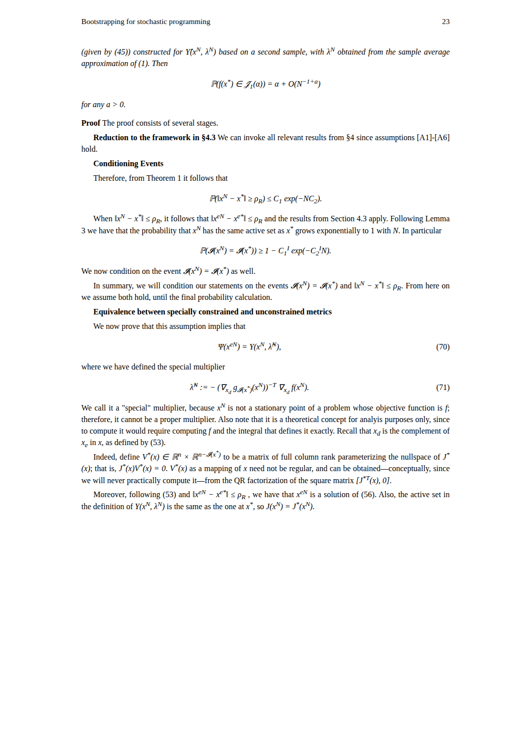Bootstrapping for stochastic programming 23
(given by (45)) constructed for Υ̂(xN, λN) based on a second sample, with λN obtained from the sample average approximation of (1). Then
ℙ(f(x*) ∈ 𝒥̂1(α)) = α + O(N−1+a)
for any a > 0.
Proof The proof consists of several stages.
Reduction to the framework in §4.3 We can invoke all relevant results from §4 since assumptions [A1]-[A6] hold.
Conditioning Events
Therefore, from Theorem 1 it follows that
ℙ(‖xN − x*‖ ≥ ρR) ≤ C1 exp(−NC2).
When ‖xN − x*‖ ≤ ρR, it follows that ‖xeN − xe*‖ ≤ ρR and the results from Section 4.3 apply. Following Lemma 3 we have that the probability that xN has the same active set as x* grows exponentially to 1 with N. In particular
ℙ(𝓘(xN) = 𝓘(x*)) ≥ 1 − C1I exp(−C2IN).
We now condition on the event 𝓘(xN) = 𝓘(x*) as well.
In summary, we will condition our statements on the events 𝓘(xN) = 𝓘(x*) and ‖xN − x*‖ ≤ ρR. From here on we assume both hold, until the final probability calculation.
Equivalence between specially constrained and unconstrained metrics
We now prove that this assumption implies that
Ψ(xeN) = Υ(xN, λ̃N), (70)
where we have defined the special multiplier
λ̃N := − (∇xd g𝓘(x*)(xN))−T ∇xd f(xN). (71)
We call it a "special" multiplier, because xN is not a stationary point of a problem whose objective function is f; therefore, it cannot be a proper multiplier. Also note that it is a theoretical concept for analyis purposes only, since to compute it would require computing f and the integral that defines it exactly. Recall that xd is the complement of xe in x, as defined by (53).
Indeed, define V*(x) ∈ ℝn × ℝn−𝓘(x*) to be a matrix of full column rank parameterizing the nullspace of J*(x); that is, J*(x)V*(x) = 0. V*(x) as a mapping of x need not be regular, and can be obtained—conceptually, since we will never practically compute it—from the QR factorization of the square matrix [J*T(x), 0].
Moreover, following (53) and ‖xeN − xe*‖ ≤ ρR , we have that xeN is a solution of (56). Also, the active set in the definition of Υ(xN, λN) is the same as the one at x*, so J(xN) = J*(xN).